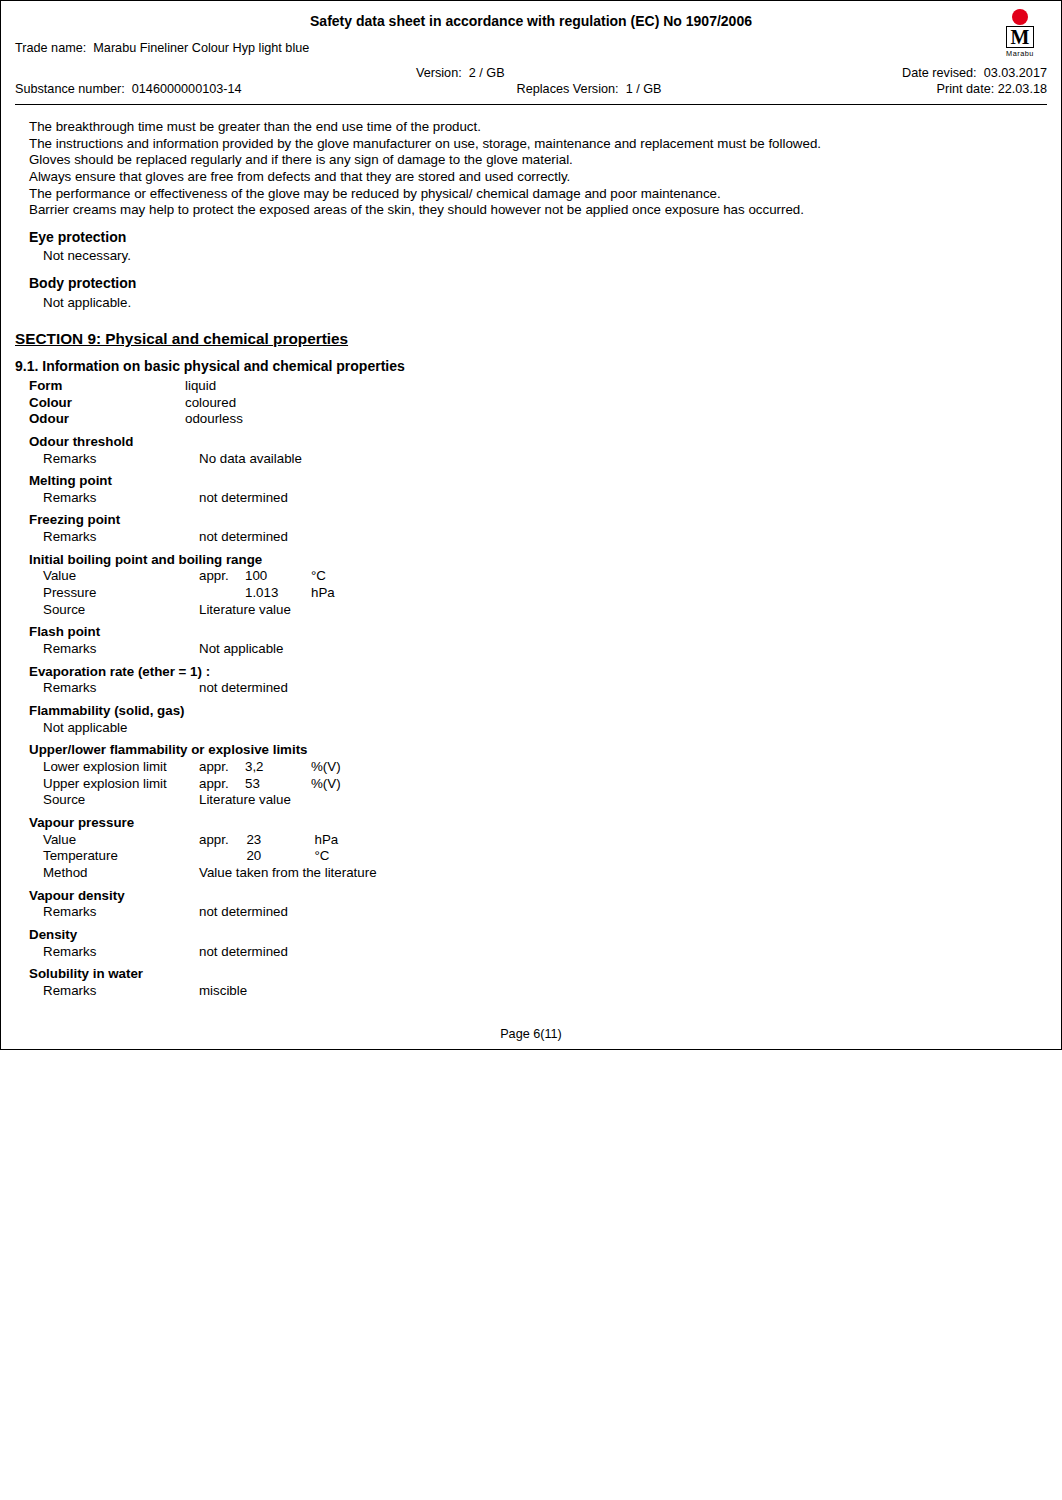M
Marabu
Safety data sheet in accordance with regulation (EC) No 1907/2006
Trade name: Marabu Fineliner Colour Hyp light blue
Version: 2 / GB
Date revised: 03.03.2017
Substance number: 0146000000103-14
Replaces Version: 1 / GB
Print date: 22.03.18
The breakthrough time must be greater than the end use time of the product.
The instructions and information provided by the glove manufacturer on use, storage, maintenance and replacement must be followed.
Gloves should be replaced regularly and if there is any sign of damage to the glove material.
Always ensure that gloves are free from defects and that they are stored and used correctly.
The performance or effectiveness of the glove may be reduced by physical/ chemical damage and poor maintenance.
Barrier creams may help to protect the exposed areas of the skin, they should however not be applied once exposure has occurred.
Eye protection
Not necessary.
Body protection
Not applicable.
SECTION 9: Physical and chemical properties
9.1. Information on basic physical and chemical properties
| Form | liquid |
| Colour | coloured |
| Odour | odourless |
Odour threshold
| Remarks | No data available |
Melting point
| Remarks | not determined |
Freezing point
| Remarks | not determined |
Initial boiling point and boiling range
| Value | appr. | 100 | °C |
| Pressure | | 1.013 | hPa |
| Source | Literature value |
Flash point
| Remarks | Not applicable |
Evaporation rate (ether = 1) :
| Remarks | not determined |
Flammability (solid, gas)
Not applicable
Upper/lower flammability or explosive limits
| Lower explosion limit | appr. | 3,2 | %(V) |
| Upper explosion limit | appr. | 53 | %(V) |
| Source | Literature value |
Vapour pressure
| Value | appr. | 23 | hPa |
| Temperature | | 20 | °C |
| Method | Value taken from the literature |
Vapour density
| Remarks | not determined |
Density
| Remarks | not determined |
Solubility in water
| Remarks | miscible |
Page 6(11)